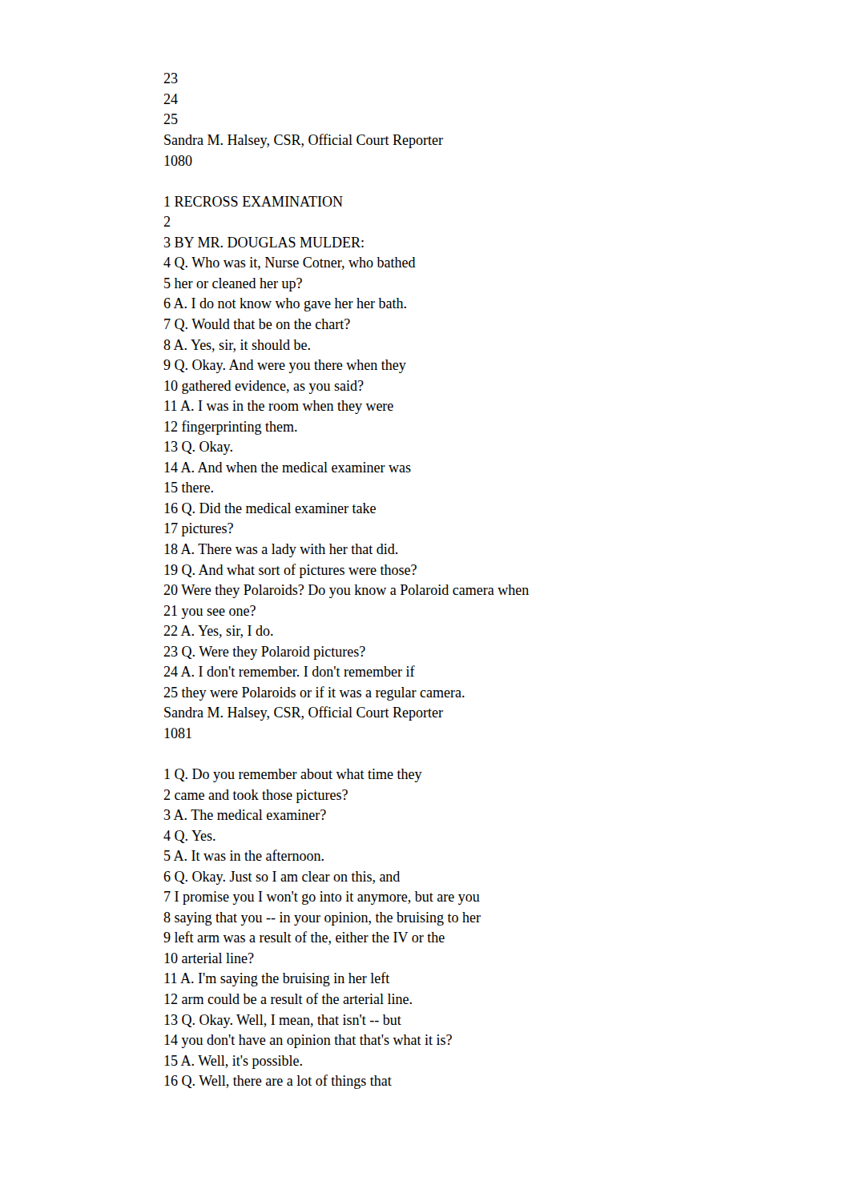23
24
25
Sandra M. Halsey, CSR, Official Court Reporter
1080
1 RECROSS EXAMINATION
2
3 BY MR. DOUGLAS MULDER:
4 Q. Who was it, Nurse Cotner, who bathed
5 her or cleaned her up?
6 A. I do not know who gave her her bath.
7 Q. Would that be on the chart?
8 A. Yes, sir, it should be.
9 Q. Okay. And were you there when they
10 gathered evidence, as you said?
11 A. I was in the room when they were
12 fingerprinting them.
13 Q. Okay.
14 A. And when the medical examiner was
15 there.
16 Q. Did the medical examiner take
17 pictures?
18 A. There was a lady with her that did.
19 Q. And what sort of pictures were those?
20 Were they Polaroids? Do you know a Polaroid camera when
21 you see one?
22 A. Yes, sir, I do.
23 Q. Were they Polaroid pictures?
24 A. I don't remember. I don't remember if
25 they were Polaroids or if it was a regular camera.
Sandra M. Halsey, CSR, Official Court Reporter
1081
1 Q. Do you remember about what time they
2 came and took those pictures?
3 A. The medical examiner?
4 Q. Yes.
5 A. It was in the afternoon.
6 Q. Okay. Just so I am clear on this, and
7 I promise you I won't go into it anymore, but are you
8 saying that you -- in your opinion, the bruising to her
9 left arm was a result of the, either the IV or the
10 arterial line?
11 A. I'm saying the bruising in her left
12 arm could be a result of the arterial line.
13 Q. Okay. Well, I mean, that isn't -- but
14 you don't have an opinion that that's what it is?
15 A. Well, it's possible.
16 Q. Well, there are a lot of things that